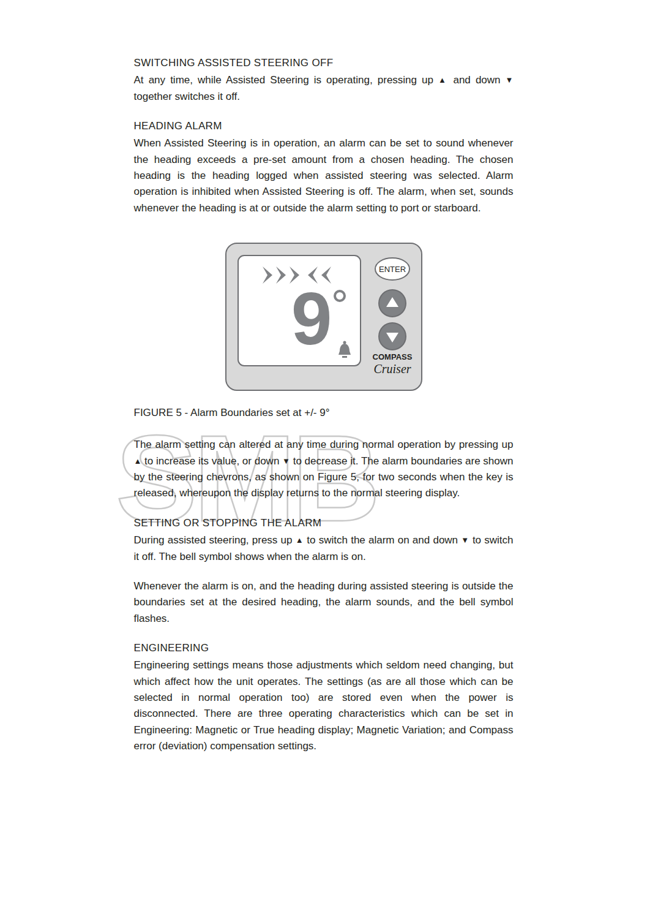SMB
Switching Assisted Steering Off
At any time, while Assisted Steering is operating, pressing up ▲ and down ▼ together switches it off.
Heading Alarm
When Assisted Steering is in operation, an alarm can be set to sound whenever the heading exceeds a pre-set amount from a chosen heading. The chosen heading is the heading logged when assisted steering was selected. Alarm operation is inhibited when Assisted Steering is off. The alarm, when set, sounds whenever the heading is at or outside the alarm setting to port or starboard.
9 ENTER COMPASS Cruiser
FIGURE 5 - Alarm Boundaries set at +/- 9°
The alarm setting can altered at any time during normal operation by pressing up ▲ to increase its value, or down ▼ to decrease it. The alarm boundaries are shown by the steering chevrons, as shown on Figure 5, for two seconds when the key is released, whereupon the display returns to the normal steering display.
Setting or Stopping the Alarm
During assisted steering, press up ▲ to switch the alarm on and down ▼ to switch it off. The bell symbol shows when the alarm is on.
Whenever the alarm is on, and the heading during assisted steering is outside the boundaries set at the desired heading, the alarm sounds, and the bell symbol flashes.
Engineering
Engineering settings means those adjustments which seldom need changing, but which affect how the unit operates. The settings (as are all those which can be selected in normal operation too) are stored even when the power is disconnected. There are three operating characteristics which can be set in Engineering: Magnetic or True heading display; Magnetic Variation; and Compass error (deviation) compensation settings.